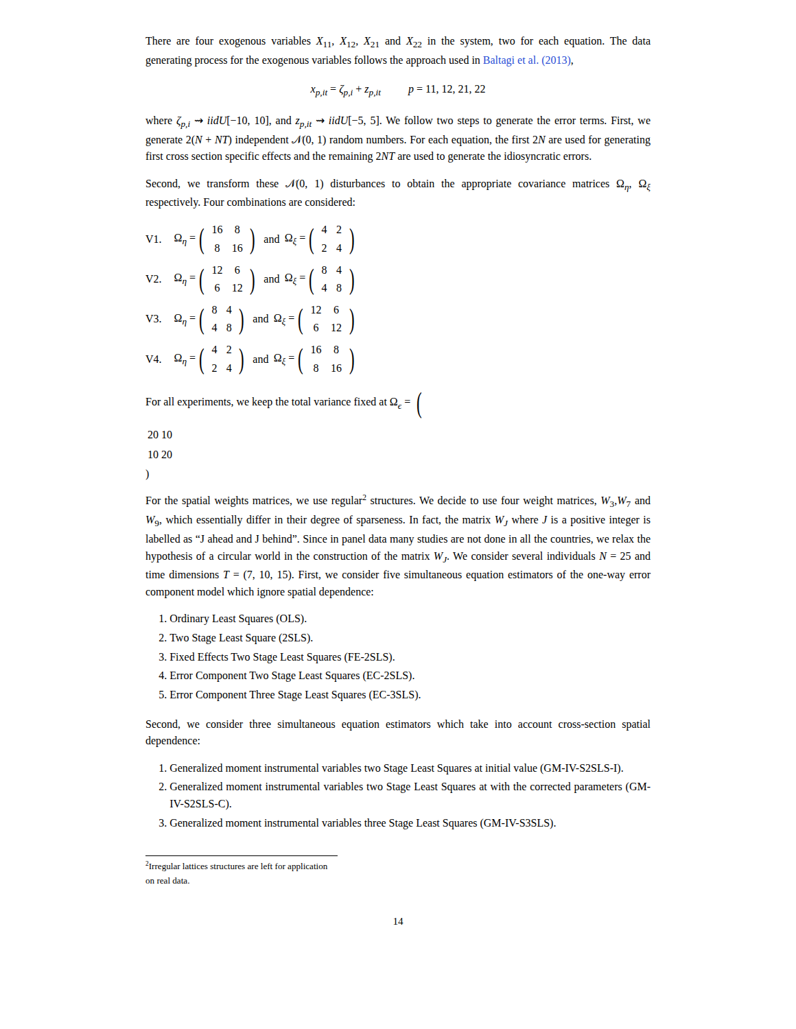There are four exogenous variables X11, X12, X21 and X22 in the system, two for each equation. The data generating process for the exogenous variables follows the approach used in Baltagi et al. (2013),
xp,it = ζp,i + zp,itp = 11, 12, 21, 22
where ζp,i ⇝ iidU[−10, 10], and zp,it ⇝ iidU[−5, 5]. We follow two steps to generate the error terms. First, we generate 2(N + NT) independent 𝒩(0, 1) random numbers. For each equation, the first 2N are used for generating first cross section specific effects and the remaining 2NT are used to generate the idiosyncratic errors.
Second, we transform these 𝒩(0, 1) disturbances to obtain the appropriate covariance matrices Ωη, Ωξ respectively. Four combinations are considered:
V1. Ωη = (
| 16 | 8 |
| 8 | 16 |
) and Ωξ = (
| 4 | 2 |
| 2 | 4 |
)
V2. Ωη = (
| 12 | 6 |
| 6 | 12 |
) and Ωξ = (
| 8 | 4 |
| 4 | 8 |
)
V3. Ωη = (
| 8 | 4 |
| 4 | 8 |
) and Ωξ = (
| 12 | 6 |
| 6 | 12 |
)
V4. Ωη = (
| 4 | 2 |
| 2 | 4 |
) and Ωξ = (
| 16 | 8 |
| 8 | 16 |
)
For all experiments, we keep the total variance fixed at Ωϵ = (
| 20 | 10 |
| 10 | 20 |
)
For the spatial weights matrices, we use regular2 structures. We decide to use four weight matrices, W3,W7 and W9, which essentially differ in their degree of sparseness. In fact, the matrix WJ where J is a positive integer is labelled as “J ahead and J behind”. Since in panel data many studies are not done in all the countries, we relax the hypothesis of a circular world in the construction of the matrix WJ. We consider several individuals N = 25 and time dimensions T = (7, 10, 15). First, we consider five simultaneous equation estimators of the one-way error component model which ignore spatial dependence:
Ordinary Least Squares (OLS).
Two Stage Least Square (2SLS).
Fixed Effects Two Stage Least Squares (FE-2SLS).
Error Component Two Stage Least Squares (EC-2SLS).
Error Component Three Stage Least Squares (EC-3SLS).
Second, we consider three simultaneous equation estimators which take into account cross-section spatial dependence:
Generalized moment instrumental variables two Stage Least Squares at initial value (GM-IV-S2SLS-I).
Generalized moment instrumental variables two Stage Least Squares at with the corrected parameters (GM-IV-S2SLS-C).
Generalized moment instrumental variables three Stage Least Squares (GM-IV-S3SLS).
2Irregular lattices structures are left for application on real data.
14